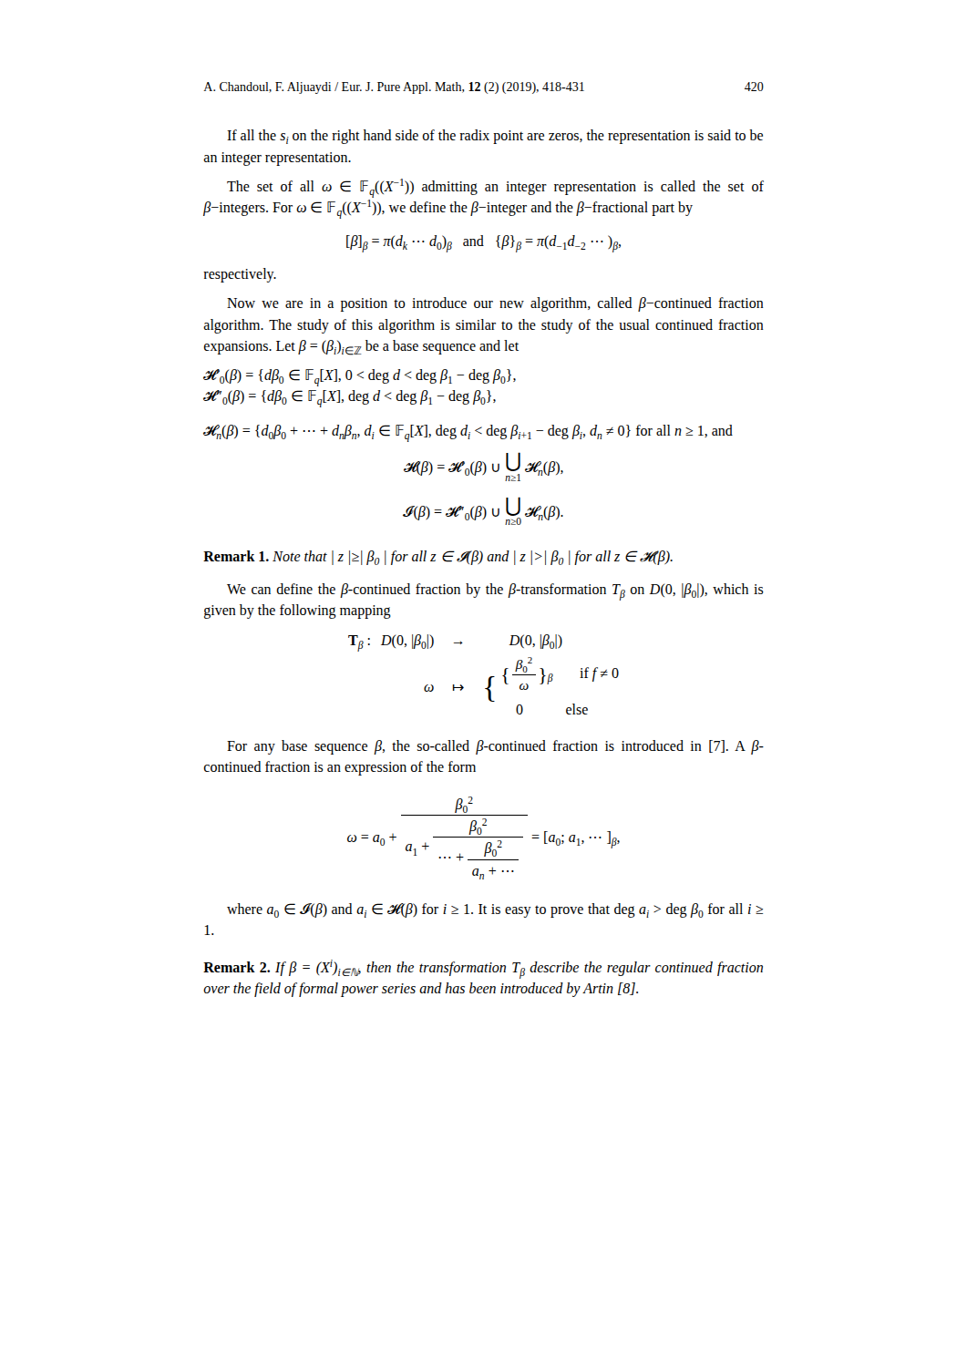A. Chandoul, F. Aljuaydi / Eur. J. Pure Appl. Math, 12 (2) (2019), 418-431 420
If all the si on the right hand side of the radix point are zeros, the representation is said to be an integer representation.
The set of all ω ∈ 𝔽q((X−1)) admitting an integer representation is called the set of β−integers. For ω ∈ 𝔽q((X−1)), we define the β−integer and the β−fractional part by
[β]β = π(dk ⋯ d0)β and {β}β = π(d−1d−2 ⋯ )β,
respectively.
Now we are in a position to introduce our new algorithm, called β−continued fraction algorithm. The study of this algorithm is similar to the study of the usual continued fraction expansions. Let β = (βi)i∈ℤ be a base sequence and let
𝓗′0(β) = {dβ0 ∈ 𝔽q[X], 0 < deg d < deg β1 − deg β0},
𝓗″0(β) = {dβ0 ∈ 𝔽q[X], deg d < deg β1 − deg β0},
𝓗n(β) = {d0β0 + ⋯ + dnβn, di ∈ 𝔽q[X], deg di < deg βi+1 − deg βi, dn ≠ 0} for all n ≥ 1, and
𝓗(β) = 𝓗′0(β) ∪ ⋃n≥1 𝓗n(β),
𝓘(β) = 𝓗″0(β) ∪ ⋃n≥0 𝓗n(β).
Remark 1. Note that | z |≥| β0 | for all z ∈ 𝓘(β) and | z |>| β0 | for all z ∈ 𝓗(β).
We can define the β-continued fraction by the β-transformation Tβ on D(0, |β0|), which is given by the following mapping
| T β : | D (0, / β 0 /) | → | D (0, / β 0 /) |
| | ω | ↦ | { { β 0 2 ω } β if f ≠ 0 0 else |
For any base sequence β, the so-called β-continued fraction is introduced in [7]. A β-continued fraction is an expression of the form
ω = a0 + β02 a1 + β02 ⋯ + β02 an + ⋯ = [a0; a1, ⋯ ]β,
where a0 ∈ 𝓘(β) and ai ∈ 𝓗(β) for i ≥ 1. It is easy to prove that deg ai > deg β0 for all i ≥ 1.
Remark 2. If β = (Xi)i∈ℕ, then the transformation Tβ describe the regular continued fraction over the field of formal power series and has been introduced by Artin [8].